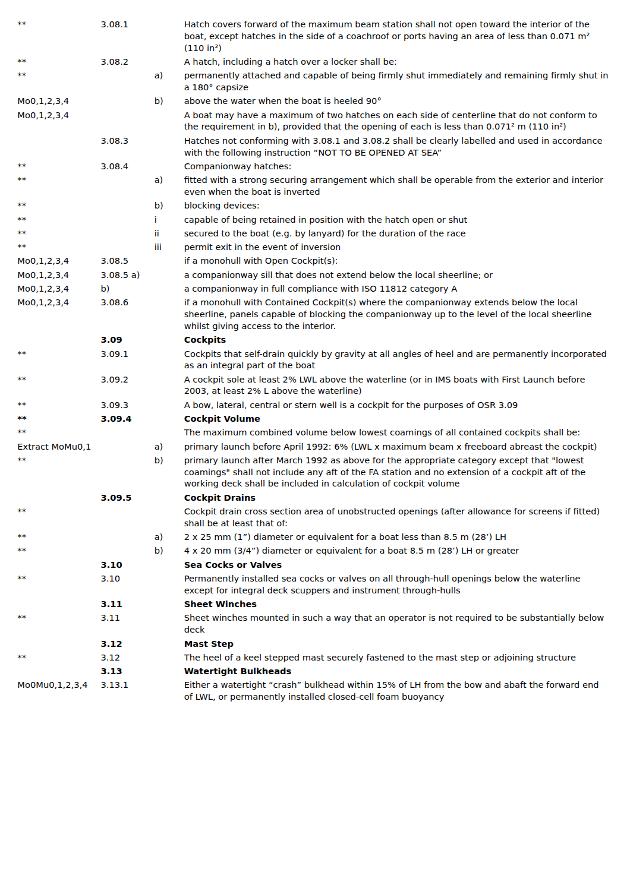| ** | 3.08.1 | | Hatch covers forward of the maximum beam station shall not open toward the interior of the boat, except hatches in the side of a coachroof or ports having an area of less than 0.071 m² (110 in²) |
| ** | 3.08.2 | | A hatch, including a hatch over a locker shall be: |
| ** | | a) | permanently attached and capable of being firmly shut immediately and remaining firmly shut in a 180° capsize |
| Mo0,1,2,3,4 | | b) | above the water when the boat is heeled 90° |
| Mo0,1,2,3,4 | | | A boat may have a maximum of two hatches on each side of centerline that do not conform to the requirement in b), provided that the opening of each is less than 0.071² m (110 in²) |
| | 3.08.3 | | Hatches not conforming with 3.08.1 and 3.08.2 shall be clearly labelled and used in accordance with the following instruction “NOT TO BE OPENED AT SEA” |
| ** | 3.08.4 | | Companionway hatches: |
| ** | | a) | fitted with a strong securing arrangement which shall be operable from the exterior and interior even when the boat is inverted |
| ** | | b) | blocking devices: |
| ** | | i | capable of being retained in position with the hatch open or shut |
| ** | | ii | secured to the boat (e.g. by lanyard) for the duration of the race |
| ** | | iii | permit exit in the event of inversion |
| Mo0,1,2,3,4 | 3.08.5 | | if a monohull with Open Cockpit(s): |
| Mo0,1,2,3,4 | 3.08.5 a) | | a companionway sill that does not extend below the local sheerline; or |
| Mo0,1,2,3,4 | b) | | a companionway in full compliance with ISO 11812 category A |
| Mo0,1,2,3,4 | 3.08.6 | | if a monohull with Contained Cockpit(s) where the companionway extends below the local sheerline, panels capable of blocking the companionway up to the level of the local sheerline whilst giving access to the interior. |
| | 3.09 | | Cockpits |
| ** | 3.09.1 | | Cockpits that self-drain quickly by gravity at all angles of heel and are permanently incorporated as an integral part of the boat |
| ** | 3.09.2 | | A cockpit sole at least 2% LWL above the waterline (or in IMS boats with First Launch before 2003, at least 2% L above the waterline) |
| ** | 3.09.3 | | A bow, lateral, central or stern well is a cockpit for the purposes of OSR 3.09 |
| ** | 3.09.4 | | Cockpit Volume |
| ** | | | The maximum combined volume below lowest coamings of all contained cockpits shall be: |
| Extract MoMu0,1 | | a) | primary launch before April 1992: 6% (LWL x maximum beam x freeboard abreast the cockpit) |
| ** | | b) | primary launch after March 1992 as above for the appropriate category except that "lowest coamings" shall not include any aft of the FA station and no extension of a cockpit aft of the working deck shall be included in calculation of cockpit volume |
| | 3.09.5 | | Cockpit Drains |
| ** | | | Cockpit drain cross section area of unobstructed openings (after allowance for screens if fitted) shall be at least that of: |
| ** | | a) | 2 x 25 mm (1”) diameter or equivalent for a boat less than 8.5 m (28’) LH |
| ** | | b) | 4 x 20 mm (3/4”) diameter or equivalent for a boat 8.5 m (28’) LH or greater |
| | 3.10 | | Sea Cocks or Valves |
| ** | 3.10 | | Permanently installed sea cocks or valves on all through-hull openings below the waterline except for integral deck scuppers and instrument through-hulls |
| | 3.11 | | Sheet Winches |
| ** | 3.11 | | Sheet winches mounted in such a way that an operator is not required to be substantially below deck |
| | 3.12 | | Mast Step |
| ** | 3.12 | | The heel of a keel stepped mast securely fastened to the mast step or adjoining structure |
| | 3.13 | | Watertight Bulkheads |
| Mo0Mu0,1,2,3,4 | 3.13.1 | | Either a watertight “crash” bulkhead within 15% of LH from the bow and abaft the forward end of LWL, or permanently installed closed-cell foam buoyancy |